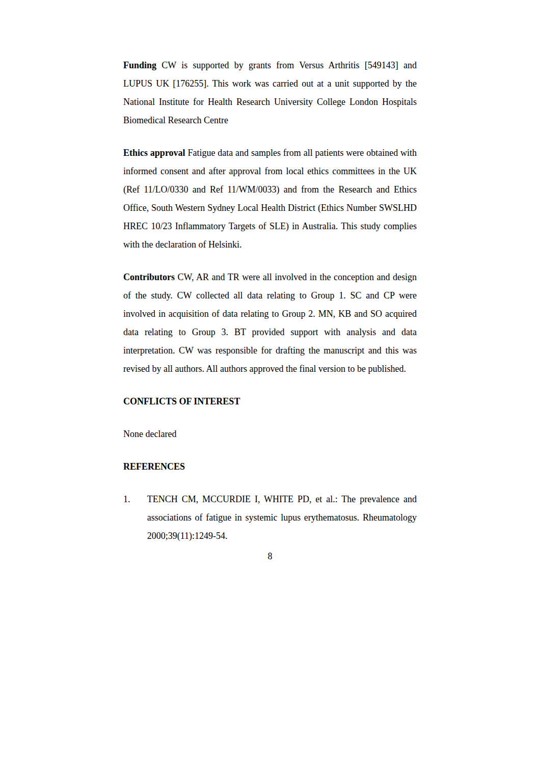Funding CW is supported by grants from Versus Arthritis [549143] and LUPUS UK [176255]. This work was carried out at a unit supported by the National Institute for Health Research University College London Hospitals Biomedical Research Centre
Ethics approval Fatigue data and samples from all patients were obtained with informed consent and after approval from local ethics committees in the UK (Ref 11/LO/0330 and Ref 11/WM/0033) and from the Research and Ethics Office, South Western Sydney Local Health District (Ethics Number SWSLHD HREC 10/23 Inflammatory Targets of SLE) in Australia. This study complies with the declaration of Helsinki.
Contributors CW, AR and TR were all involved in the conception and design of the study. CW collected all data relating to Group 1. SC and CP were involved in acquisition of data relating to Group 2. MN, KB and SO acquired data relating to Group 3. BT provided support with analysis and data interpretation. CW was responsible for drafting the manuscript and this was revised by all authors. All authors approved the final version to be published.
CONFLICTS OF INTEREST
None declared
REFERENCES
1. TENCH CM, MCCURDIE I, WHITE PD, et al.: The prevalence and associations of fatigue in systemic lupus erythematosus. Rheumatology 2000;39(11):1249-54.
8